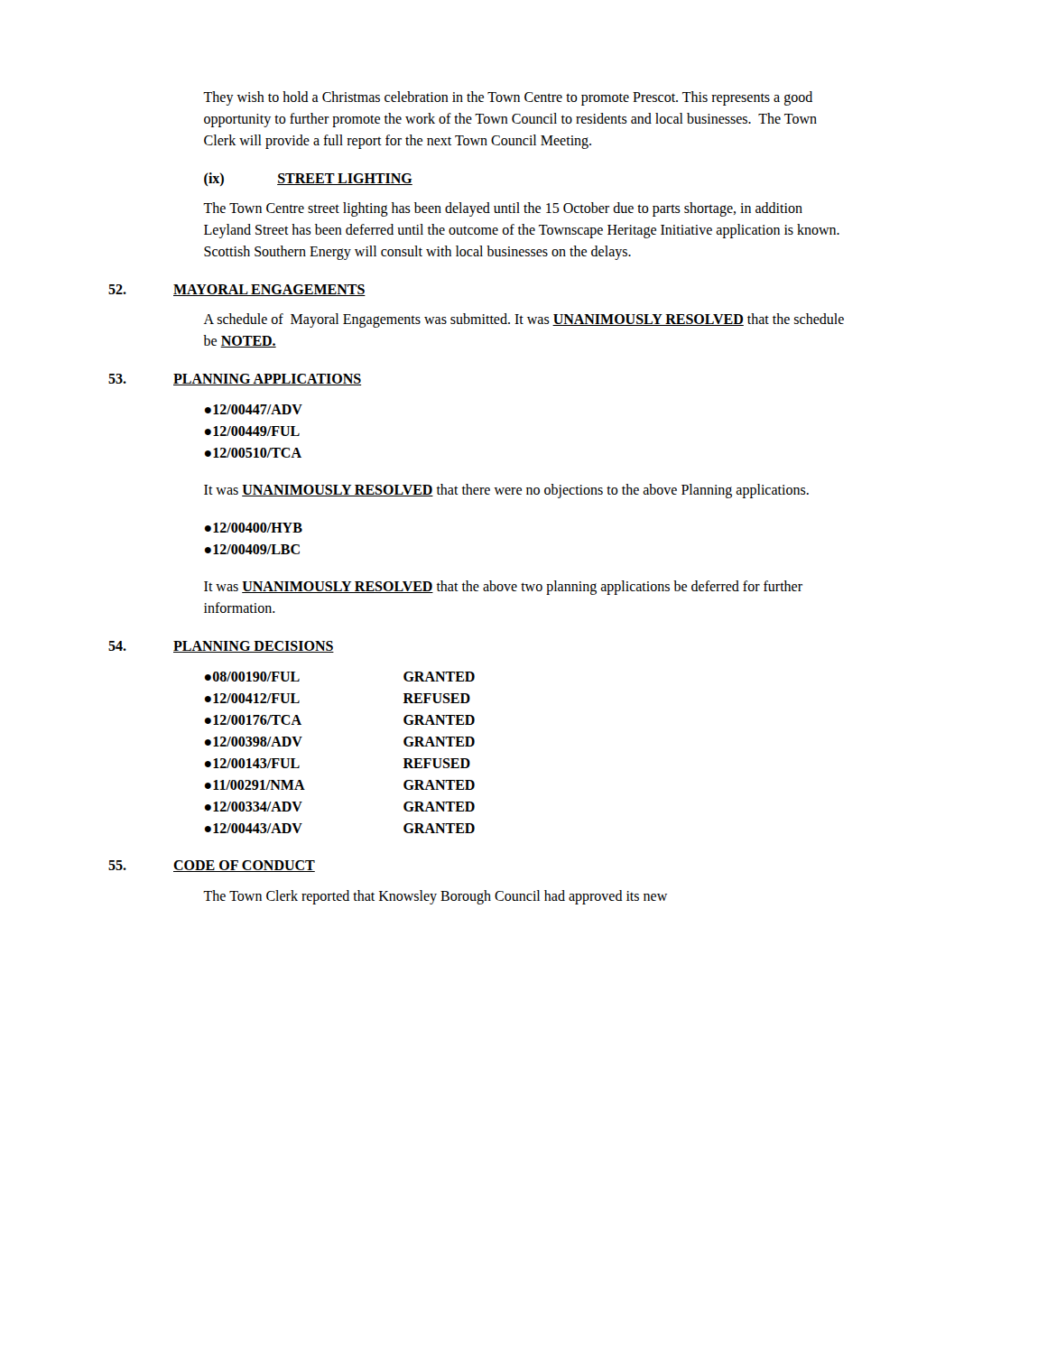They wish to hold a Christmas celebration in the Town Centre to promote Prescot. This represents a good opportunity to further promote the work of the Town Council to residents and local businesses. The Town Clerk will provide a full report for the next Town Council Meeting.
(ix)
STREET LIGHTING
The Town Centre street lighting has been delayed until the 15 October due to parts shortage, in addition Leyland Street has been deferred until the outcome of the Townscape Heritage Initiative application is known. Scottish Southern Energy will consult with local businesses on the delays.
52.
MAYORAL ENGAGEMENTS
A schedule of Mayoral Engagements was submitted. It was UNANIMOUSLY RESOLVED that the schedule be NOTED.
53.
PLANNING APPLICATIONS
●12/00447/ADV
●12/00449/FUL
●12/00510/TCA
It was UNANIMOUSLY RESOLVED that there were no objections to the above Planning applications.
●12/00400/HYB
●12/00409/LBC
It was UNANIMOUSLY RESOLVED that the above two planning applications be deferred for further information.
54.
PLANNING DECISIONS
| ●08/00190/FUL | GRANTED |
| ●12/00412/FUL | REFUSED |
| ●12/00176/TCA | GRANTED |
| ●12/00398/ADV | GRANTED |
| ●12/00143/FUL | REFUSED |
| ●11/00291/NMA | GRANTED |
| ●12/00334/ADV | GRANTED |
| ●12/00443/ADV | GRANTED |
55.
CODE OF CONDUCT
The Town Clerk reported that Knowsley Borough Council had approved its new